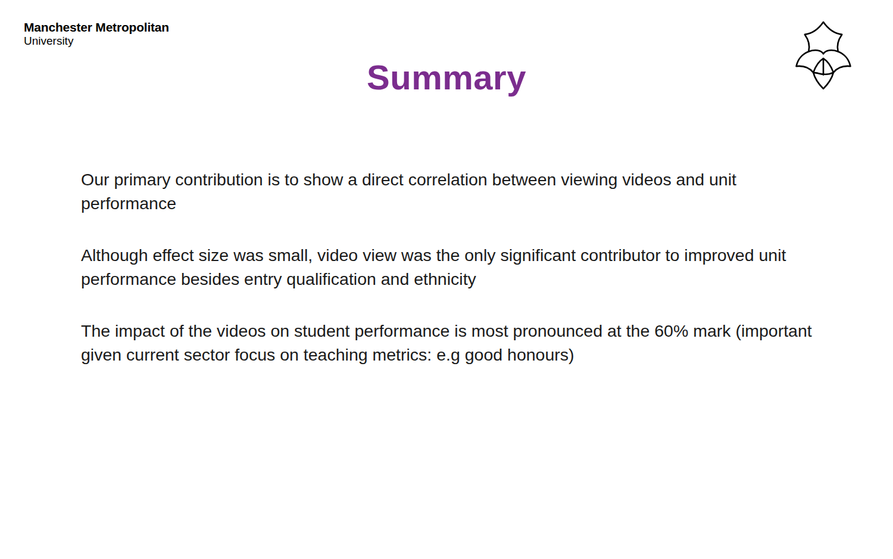Manchester Metropolitan
University
Summary
Our primary contribution is to show a direct correlation between viewing videos and unit performance
Although effect size was small, video view was the only significant contributor to improved unit performance besides entry qualification and ethnicity
The impact of the videos on student performance is most pronounced at the 60% mark (important given current sector focus on teaching metrics: e.g good honours)